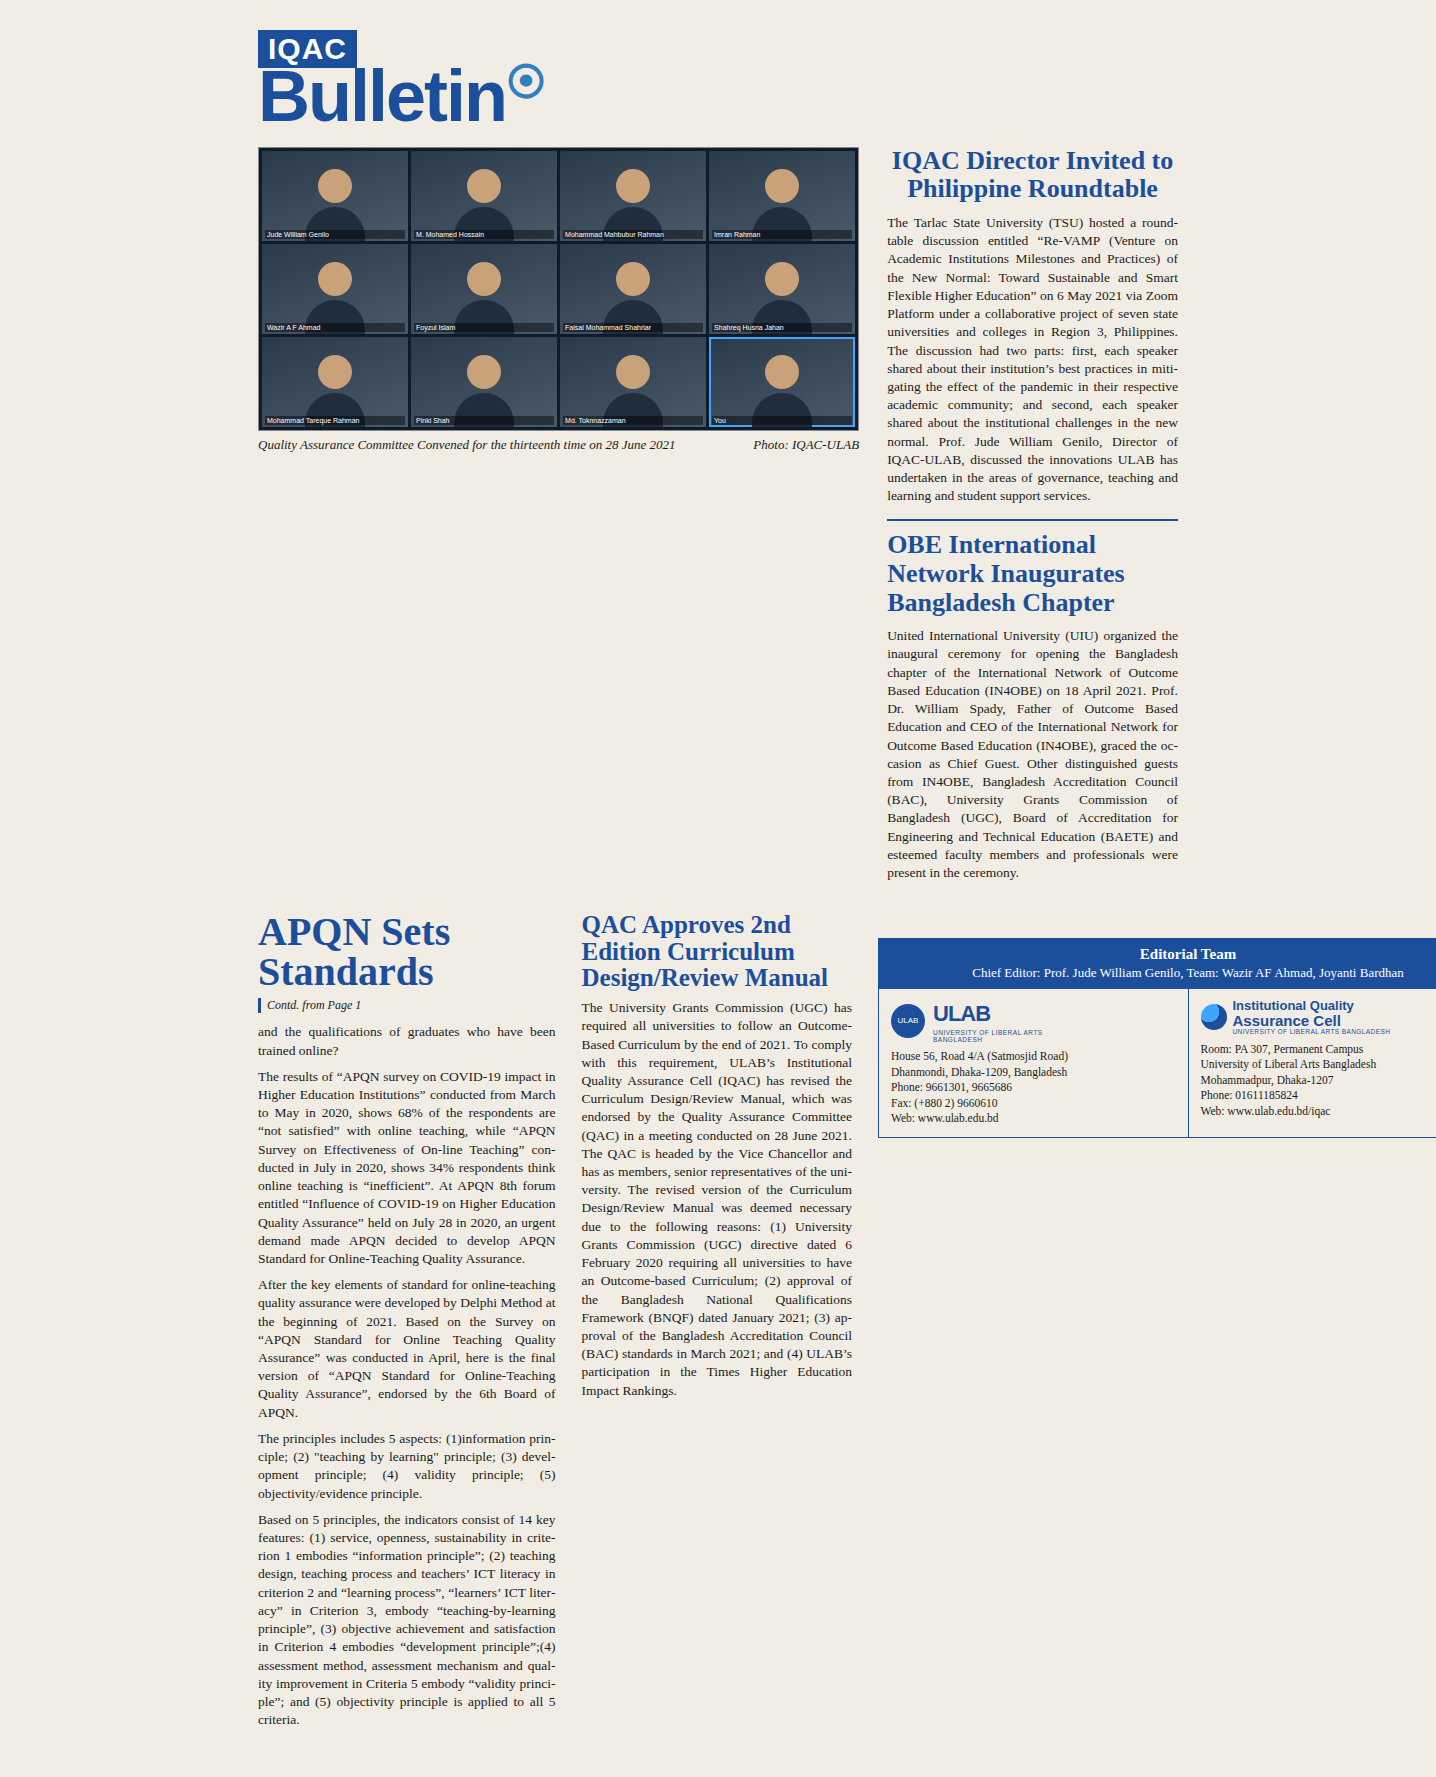IQAC
Bulletin⦿
Jude William Genilo
M. Mohamed Hossain
Mohammad Mahbubur Rahman
Imran Rahman
Wazir A F Ahmad
Foyzul Islam
Faisal Mohammad Shahriar
Shahreq Husna Jahan
Mohammad Tareque Rahman
Pinki Shah
Md. Toknnazzaman
You
Quality Assurance Committee Convened for the thirteenth time on 28 June 2021 Photo: IQAC-ULAB
IQAC Director Invited to Philippine Roundtable
The Tarlac State University (TSU) hosted a roundtable discussion entitled “Re-VAMP (Venture on Academic Institutions Milestones and Practices) of the New Normal: Toward Sustainable and Smart Flexible Higher Education” on 6 May 2021 via Zoom Platform under a collaborative project of seven state universities and colleges in Region 3, Philippines. The discussion had two parts: first, each speaker shared about their institution’s best practices in mitigating the effect of the pandemic in their respective academic community; and second, each speaker shared about the institutional challenges in the new normal. Prof. Jude William Genilo, Director of IQAC-ULAB, discussed the innovations ULAB has undertaken in the areas of governance, teaching and learning and student support services.
OBE International Network Inaugurates Bangladesh Chapter
United International University (UIU) organized the inaugural ceremony for opening the Bangladesh chapter of the International Network of Outcome Based Education (IN4OBE) on 18 April 2021. Prof. Dr. William Spady, Father of Outcome Based Education and CEO of the International Network for Outcome Based Education (IN4OBE), graced the occasion as Chief Guest. Other distinguished guests from IN4OBE, Bangladesh Accreditation Council (BAC), University Grants Commission of Bangladesh (UGC), Board of Accreditation for Engineering and Technical Education (BAETE) and esteemed faculty members and professionals were present in the ceremony.
APQN Sets Standards
Contd. from Page 1
and the qualifications of graduates who have been trained online?
The results of “APQN survey on COVID-19 impact in Higher Education Institutions” conducted from March to May in 2020, shows 68% of the respondents are “not satisfied” with online teaching, while “APQN Survey on Effectiveness of On-line Teaching” conducted in July in 2020, shows 34% respondents think online teaching is “inefficient”. At APQN 8th forum entitled “Influence of COVID-19 on Higher Education Quality Assurance” held on July 28 in 2020, an urgent demand made APQN decided to develop APQN Standard for Online-Teaching Quality Assurance.
After the key elements of standard for online-teaching quality assurance were developed by Delphi Method at the beginning of 2021. Based on the Survey on “APQN Standard for Online Teaching Quality Assurance” was conducted in April, here is the final version of “APQN Standard for Online-Teaching Quality Assurance”, endorsed by the 6th Board of APQN.
The principles includes 5 aspects: (1)information principle; (2) "teaching by learning" principle; (3) development principle; (4) validity principle; (5) objectivity/evidence principle.
Based on 5 principles, the indicators consist of 14 key features: (1) service, openness, sustainability in criterion 1 embodies “information principle”; (2) teaching design, teaching process and teachers’ ICT literacy in criterion 2 and “learning process”, “learners’ ICT literacy” in Criterion 3, embody “teaching-by-learning principle”, (3) objective achievement and satisfaction in Criterion 4 embodies “development principle”;(4) assessment method, assessment mechanism and quality improvement in Criteria 5 embody “validity principle”; and (5) objectivity principle is applied to all 5 criteria.
QAC Approves 2nd Edition Curriculum Design/Review Manual
The University Grants Commission (UGC) has required all universities to follow an Outcome-Based Curriculum by the end of 2021. To comply with this requirement, ULAB’s Institutional Quality Assurance Cell (IQAC) has revised the Curriculum Design/Review Manual, which was endorsed by the Quality Assurance Committee (QAC) in a meeting conducted on 28 June 2021. The QAC is headed by the Vice Chancellor and has as members, senior representatives of the university. The revised version of the Curriculum Design/Review Manual was deemed necessary due to the following reasons: (1) University Grants Commission (UGC) directive dated 6 February 2020 requiring all universities to have an Outcome-based Curriculum; (2) approval of the Bangladesh National Qualifications Framework (BNQF) dated January 2021; (3) approval of the Bangladesh Accreditation Council (BAC) standards in March 2021; and (4) ULAB’s participation in the Times Higher Education Impact Rankings.
Editorial Team
Chief Editor: Prof. Jude William Genilo, Team: Wazir AF Ahmad, Joyanti Bardhan
ULAB
ULAB
UNIVERSITY OF LIBERAL ARTS
BANGLADESH
House 56, Road 4/A (Satmosjid Road)
Dhanmondi, Dhaka-1209, Bangladesh
Phone: 9661301, 9665686
Fax: (+880 2) 9660610
Web: www.ulab.edu.bd
Institutional Quality
Assurance Cell
UNIVERSITY OF LIBERAL ARTS BANGLADESH
Room: PA 307, Permanent Campus
University of Liberal Arts Bangladesh
Mohammadpur, Dhaka-1207
Phone: 01611185824
Web: www.ulab.edu.bd/iqac